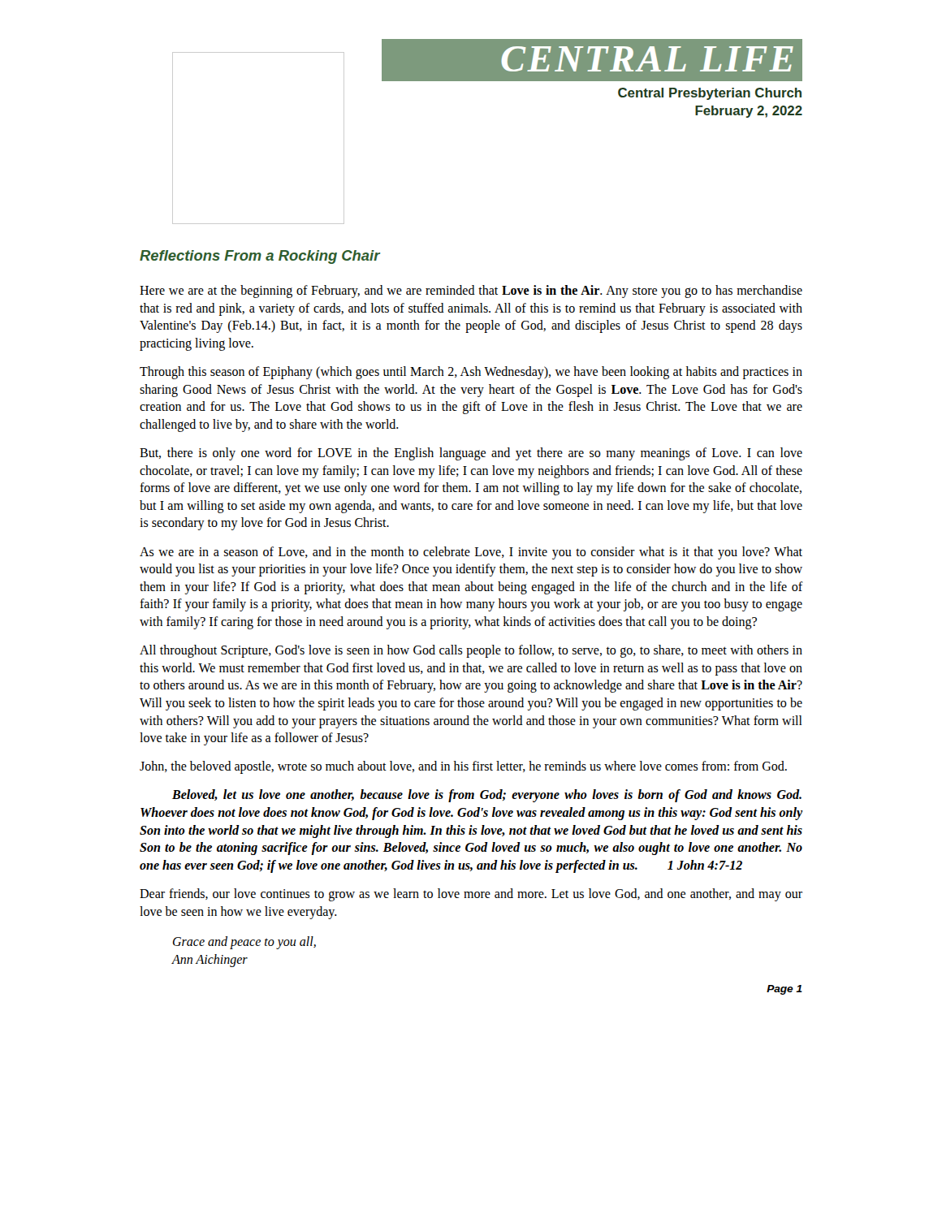CENTRAL LIFE
Central Presbyterian Church
February 2, 2022
Reflections From a Rocking Chair
Here we are at the beginning of February, and we are reminded that Love is in the Air. Any store you go to has merchandise that is red and pink, a variety of cards, and lots of stuffed animals. All of this is to remind us that February is associated with Valentine's Day (Feb.14.) But, in fact, it is a month for the people of God, and disciples of Jesus Christ to spend 28 days practicing living love.
Through this season of Epiphany (which goes until March 2, Ash Wednesday), we have been looking at habits and practices in sharing Good News of Jesus Christ with the world. At the very heart of the Gospel is Love. The Love God has for God's creation and for us. The Love that God shows to us in the gift of Love in the flesh in Jesus Christ. The Love that we are challenged to live by, and to share with the world.
But, there is only one word for LOVE in the English language and yet there are so many meanings of Love. I can love chocolate, or travel; I can love my family; I can love my life; I can love my neighbors and friends; I can love God. All of these forms of love are different, yet we use only one word for them. I am not willing to lay my life down for the sake of chocolate, but I am willing to set aside my own agenda, and wants, to care for and love someone in need. I can love my life, but that love is secondary to my love for God in Jesus Christ.
As we are in a season of Love, and in the month to celebrate Love, I invite you to consider what is it that you love? What would you list as your priorities in your love life? Once you identify them, the next step is to consider how do you live to show them in your life? If God is a priority, what does that mean about being engaged in the life of the church and in the life of faith? If your family is a priority, what does that mean in how many hours you work at your job, or are you too busy to engage with family? If caring for those in need around you is a priority, what kinds of activities does that call you to be doing?
All throughout Scripture, God's love is seen in how God calls people to follow, to serve, to go, to share, to meet with others in this world. We must remember that God first loved us, and in that, we are called to love in return as well as to pass that love on to others around us. As we are in this month of February, how are you going to acknowledge and share that Love is in the Air? Will you seek to listen to how the spirit leads you to care for those around you? Will you be engaged in new opportunities to be with others? Will you add to your prayers the situations around the world and those in your own communities? What form will love take in your life as a follower of Jesus?
John, the beloved apostle, wrote so much about love, and in his first letter, he reminds us where love comes from: from God.
Beloved, let us love one another, because love is from God; everyone who loves is born of God and knows God. Whoever does not love does not know God, for God is love. God's love was revealed among us in this way: God sent his only Son into the world so that we might live through him. In this is love, not that we loved God but that he loved us and sent his Son to be the atoning sacrifice for our sins. Beloved, since God loved us so much, we also ought to love one another. No one has ever seen God; if we love one another, God lives in us, and his love is perfected in us. 1 John 4:7-12
Dear friends, our love continues to grow as we learn to love more and more. Let us love God, and one another, and may our love be seen in how we live everyday.
Grace and peace to you all,
Ann Aichinger
Page 1